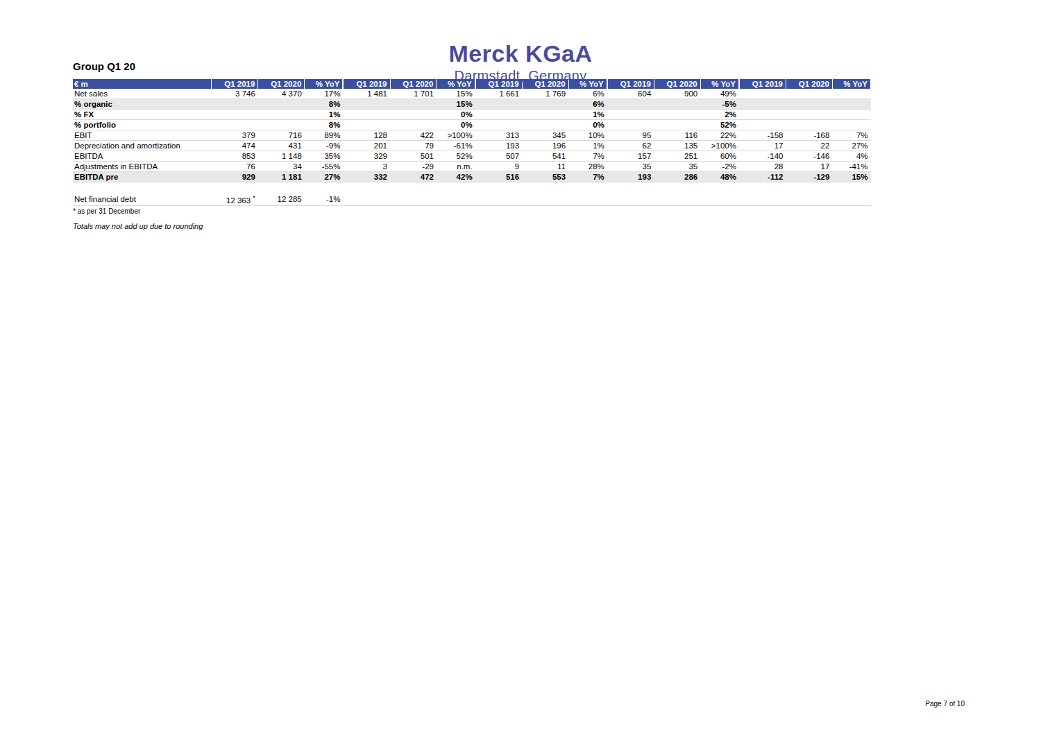Merck KGaA
Darmstadt, Germany
Group Q1 20
| € m | Q1 2019 | Q1 2020 | % YoY | Q1 2019 | Q1 2020 | % YoY | Q1 2019 | Q1 2020 | % YoY | Q1 2019 | Q1 2020 | % YoY | Q1 2019 | Q1 2020 | % YoY |
| --- | --- | --- | --- | --- | --- | --- | --- | --- | --- | --- | --- | --- | --- | --- | --- |
| Net sales | 3 746 | 4 370 | 17% | 1 481 | 1 701 | 15% | 1 661 | 1 769 | 6% | 604 | 900 | 49% | | | |
| % organic | | | 8% | | | 15% | | | 6% | | | -5% | | | |
| % FX | | | 1% | | | 0% | | | 1% | | | 2% | | | |
| % portfolio | | | 8% | | | 0% | | | 0% | | | 52% | | | |
| EBIT | 379 | 716 | 89% | 128 | 422 | >100% | 313 | 345 | 10% | 95 | 116 | 22% | -158 | -168 | 7% |
| Depreciation and amortization | 474 | 431 | -9% | 201 | 79 | -61% | 193 | 196 | 1% | 62 | 135 | >100% | 17 | 22 | 27% |
| EBITDA | 853 | 1 148 | 35% | 329 | 501 | 52% | 507 | 541 | 7% | 157 | 251 | 60% | -140 | -146 | 4% |
| Adjustments in EBITDA | 76 | 34 | -55% | 3 | -29 | n.m. | 9 | 11 | 28% | 35 | 35 | -2% | 28 | 17 | -41% |
| EBITDA pre | 929 | 1 181 | 27% | 332 | 472 | 42% | 516 | 553 | 7% | 193 | 286 | 48% | -112 | -129 | 15% |
| Net financial debt | 12 363 * | 12 285 | -1% | | | | | | | | | | | | |
* as per 31 December
Totals may not add up due to rounding
Page 7 of 10